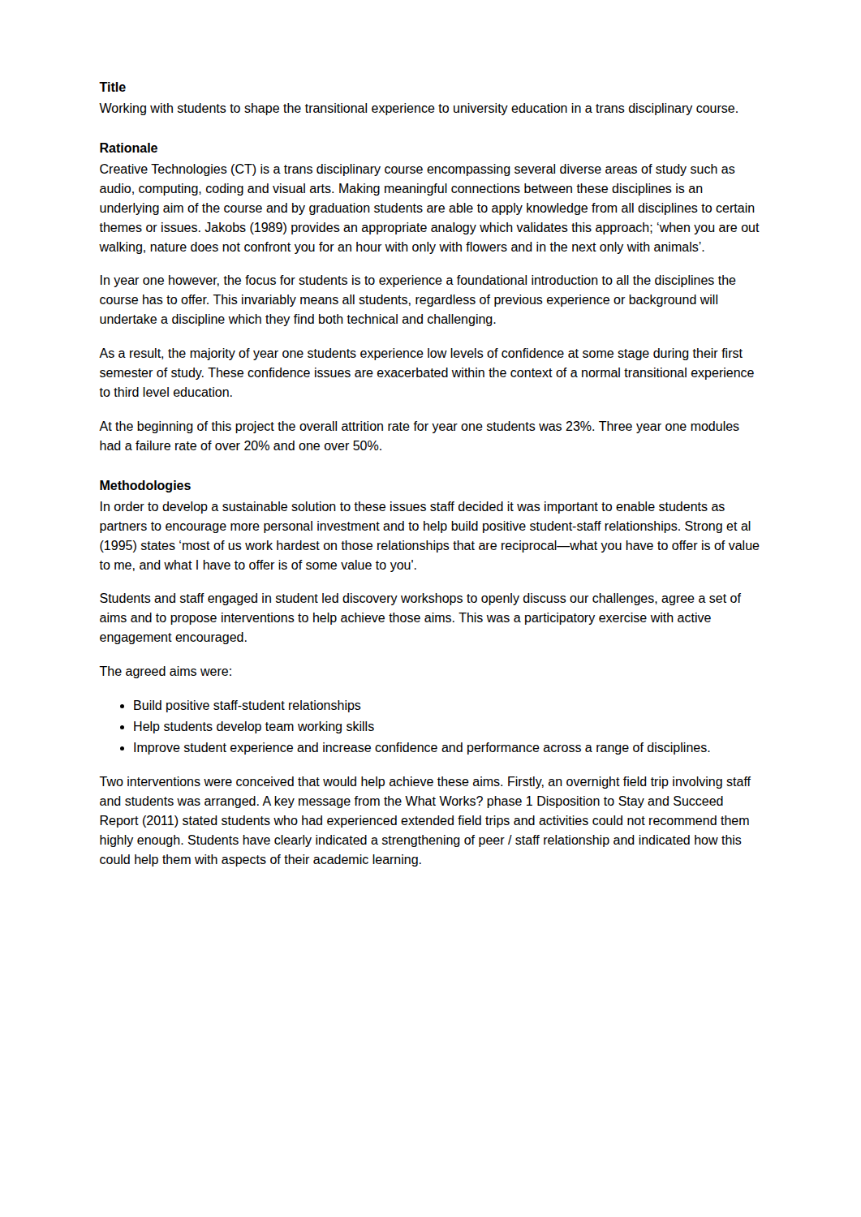Title
Working with students to shape the transitional experience to university education in a trans disciplinary course.
Rationale
Creative Technologies (CT) is a trans disciplinary course encompassing several diverse areas of study such as audio, computing, coding and visual arts. Making meaningful connections between these disciplines is an underlying aim of the course and by graduation students are able to apply knowledge from all disciplines to certain themes or issues. Jakobs (1989) provides an appropriate analogy which validates this approach; ‘when you are out walking, nature does not confront you for an hour with only with flowers and in the next only with animals’.
In year one however, the focus for students is to experience a foundational introduction to all the disciplines the course has to offer. This invariably means all students, regardless of previous experience or background will undertake a discipline which they find both technical and challenging.
As a result, the majority of year one students experience low levels of confidence at some stage during their first semester of study. These confidence issues are exacerbated within the context of a normal transitional experience to third level education.
At the beginning of this project the overall attrition rate for year one students was 23%. Three year one modules had a failure rate of over 20% and one over 50%.
Methodologies
In order to develop a sustainable solution to these issues staff decided it was important to enable students as partners to encourage more personal investment and to help build positive student-staff relationships. Strong et al (1995) states ‘most of us work hardest on those relationships that are reciprocal—what you have to offer is of value to me, and what I have to offer is of some value to you'.
Students and staff engaged in student led discovery workshops to openly discuss our challenges, agree a set of aims and to propose interventions to help achieve those aims. This was a participatory exercise with active engagement encouraged.
The agreed aims were:
Build positive staff-student relationships
Help students develop team working skills
Improve student experience and increase confidence and performance across a range of disciplines.
Two interventions were conceived that would help achieve these aims. Firstly, an overnight field trip involving staff and students was arranged. A key message from the What Works? phase 1 Disposition to Stay and Succeed Report (2011) stated students who had experienced extended field trips and activities could not recommend them highly enough. Students have clearly indicated a strengthening of peer / staff relationship and indicated how this could help them with aspects of their academic learning.